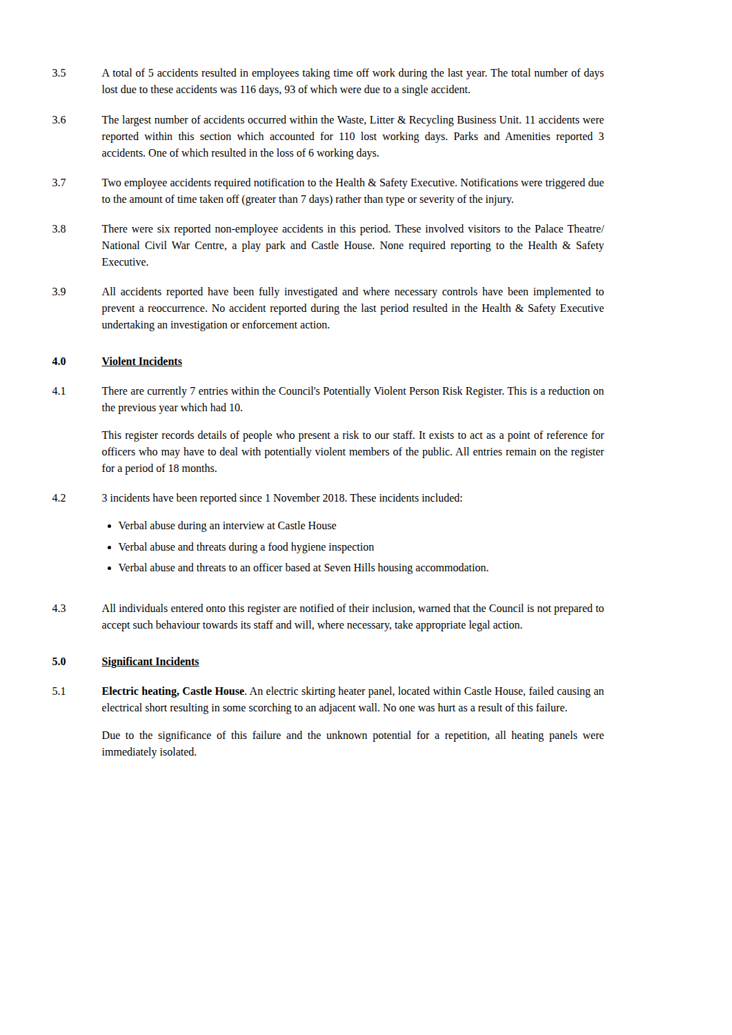3.5
A total of 5 accidents resulted in employees taking time off work during the last year. The total number of days lost due to these accidents was 116 days, 93 of which were due to a single accident.
3.6
The largest number of accidents occurred within the Waste, Litter & Recycling Business Unit. 11 accidents were reported within this section which accounted for 110 lost working days. Parks and Amenities reported 3 accidents. One of which resulted in the loss of 6 working days.
3.7
Two employee accidents required notification to the Health & Safety Executive. Notifications were triggered due to the amount of time taken off (greater than 7 days) rather than type or severity of the injury.
3.8
There were six reported non-employee accidents in this period. These involved visitors to the Palace Theatre/ National Civil War Centre, a play park and Castle House. None required reporting to the Health & Safety Executive.
3.9
All accidents reported have been fully investigated and where necessary controls have been implemented to prevent a reoccurrence. No accident reported during the last period resulted in the Health & Safety Executive undertaking an investigation or enforcement action.
4.0
Violent Incidents
4.1
There are currently 7 entries within the Council's Potentially Violent Person Risk Register. This is a reduction on the previous year which had 10.
This register records details of people who present a risk to our staff. It exists to act as a point of reference for officers who may have to deal with potentially violent members of the public. All entries remain on the register for a period of 18 months.
4.2
3 incidents have been reported since 1 November 2018. These incidents included:
Verbal abuse during an interview at Castle House
Verbal abuse and threats during a food hygiene inspection
Verbal abuse and threats to an officer based at Seven Hills housing accommodation.
4.3
All individuals entered onto this register are notified of their inclusion, warned that the Council is not prepared to accept such behaviour towards its staff and will, where necessary, take appropriate legal action.
5.0
Significant Incidents
5.1
Electric heating, Castle House. An electric skirting heater panel, located within Castle House, failed causing an electrical short resulting in some scorching to an adjacent wall. No one was hurt as a result of this failure.
Due to the significance of this failure and the unknown potential for a repetition, all heating panels were immediately isolated.